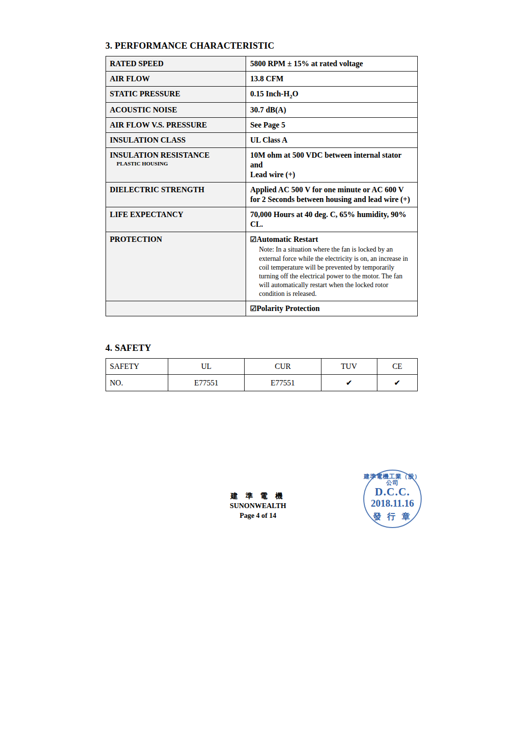3. PERFORMANCE CHARACTERISTIC
| RATED SPEED | 5800 RPM ± 15% at rated voltage |
| AIR FLOW | 13.8 CFM |
| STATIC PRESSURE | 0.15 Inch-H 2 O |
| ACOUSTIC NOISE | 30.7 dB(A) |
| AIR FLOW V.S. PRESSURE | See Page 5 |
| INSULATION CLASS | UL Class A |
| INSULATION RESISTANCE PLASTIC HOUSING | 10M ohm at 500 VDC between internal stator and Lead wire (+) |
| DIELECTRIC STRENGTH | Applied AC 500 V for one minute or AC 600 V for 2 Seconds between housing and lead wire (+) |
| LIFE EXPECTANCY | 70,000 Hours at 40 deg. C, 65% humidity, 90% CL. |
| PROTECTION | ☑ Automatic Restart Note: In a situation where the fan is locked by an external force while the electricity is on, an increase in coil temperature will be prevented by temporarily turning off the electrical power to the motor. The fan will automatically restart when the locked rotor condition is released. |
| | ☑ Polarity Protection |
4. SAFETY
| SAFETY | UL | CUR | TUV | CE |
| NO. | E77551 | E77551 | ✔ | ✔ |
建 準 電 機
SUNONWEALTH
Page 4 of 14
建準電機工業（股）公司
D.C.C.
2018.11.16
發 行 章